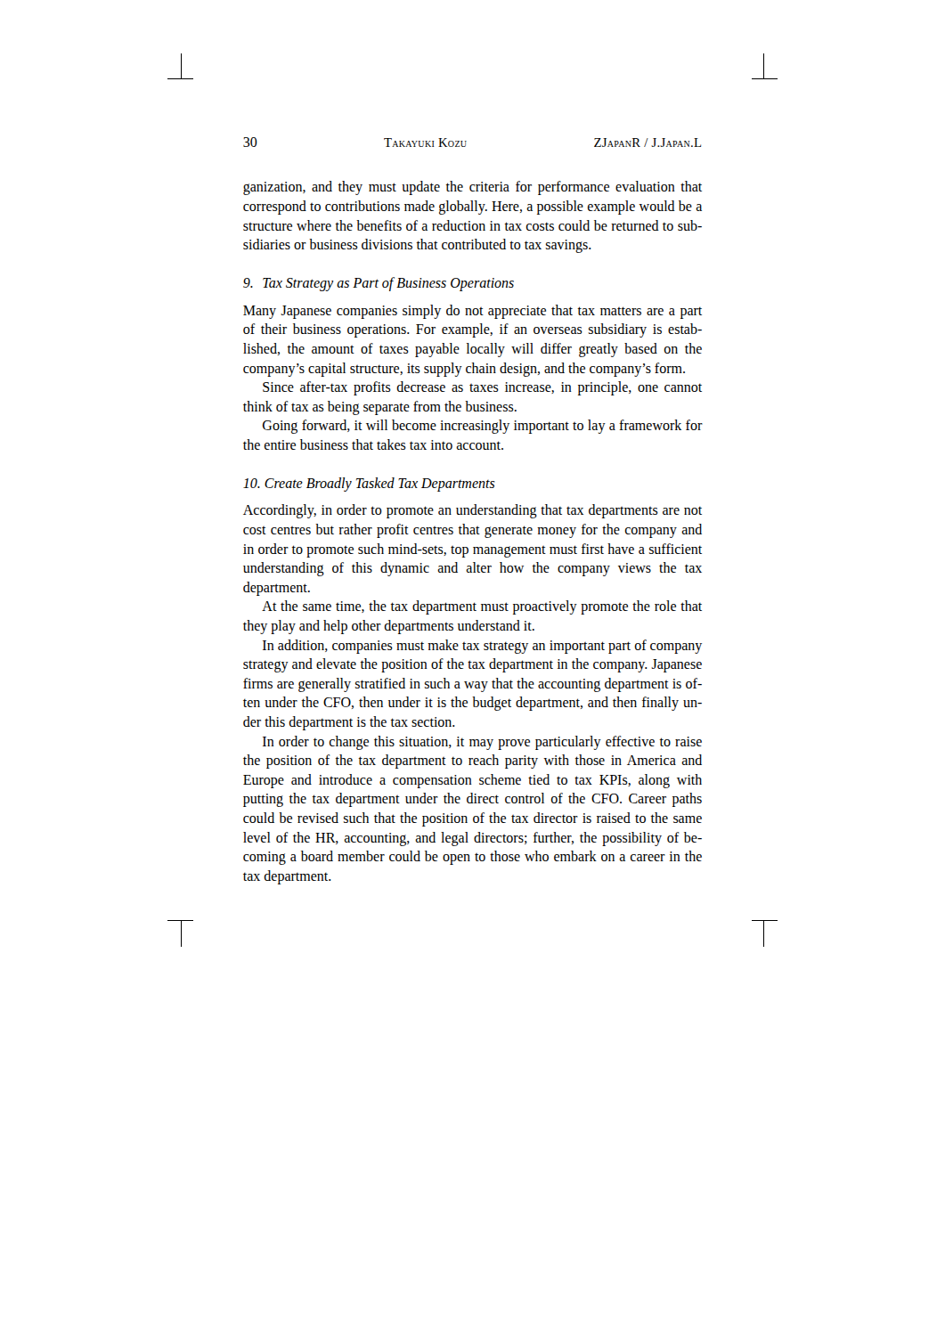30 Takayuki Kozu ZJapanR / J.Japan.L
ganization, and they must update the criteria for performance evaluation that correspond to contributions made globally. Here, a possible example would be a structure where the benefits of a reduction in tax costs could be returned to subsidiaries or business divisions that contributed to tax savings.
9. Tax Strategy as Part of Business Operations
Many Japanese companies simply do not appreciate that tax matters are a part of their business operations. For example, if an overseas subsidiary is established, the amount of taxes payable locally will differ greatly based on the company’s capital structure, its supply chain design, and the company’s form.
Since after-tax profits decrease as taxes increase, in principle, one cannot think of tax as being separate from the business.
Going forward, it will become increasingly important to lay a framework for the entire business that takes tax into account.
10. Create Broadly Tasked Tax Departments
Accordingly, in order to promote an understanding that tax departments are not cost centres but rather profit centres that generate money for the company and in order to promote such mind-sets, top management must first have a sufficient understanding of this dynamic and alter how the company views the tax department.
At the same time, the tax department must proactively promote the role that they play and help other departments understand it.
In addition, companies must make tax strategy an important part of company strategy and elevate the position of the tax department in the company. Japanese firms are generally stratified in such a way that the accounting department is often under the CFO, then under it is the budget department, and then finally under this department is the tax section.
In order to change this situation, it may prove particularly effective to raise the position of the tax department to reach parity with those in America and Europe and introduce a compensation scheme tied to tax KPIs, along with putting the tax department under the direct control of the CFO. Career paths could be revised such that the position of the tax director is raised to the same level of the HR, accounting, and legal directors; further, the possibility of becoming a board member could be open to those who embark on a career in the tax department.